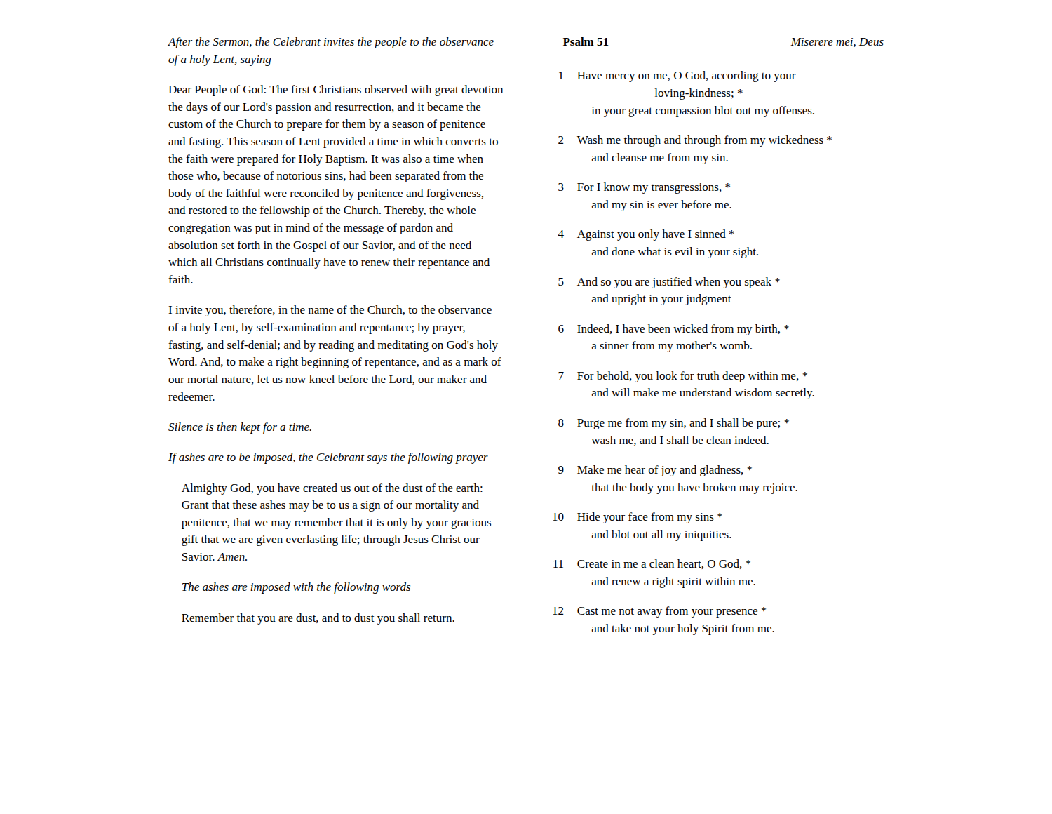After the Sermon, the Celebrant invites the people to the observance of a holy Lent, saying
Dear People of God: The first Christians observed with great devotion the days of our Lord's passion and resurrection, and it became the custom of the Church to prepare for them by a season of penitence and fasting. This season of Lent provided a time in which converts to the faith were prepared for Holy Baptism. It was also a time when those who, because of notorious sins, had been separated from the body of the faithful were reconciled by penitence and forgiveness, and restored to the fellowship of the Church. Thereby, the whole congregation was put in mind of the message of pardon and absolution set forth in the Gospel of our Savior, and of the need which all Christians continually have to renew their repentance and faith.
I invite you, therefore, in the name of the Church, to the observance of a holy Lent, by self-examination and repentance; by prayer, fasting, and self-denial; and by reading and meditating on God's holy Word. And, to make a right beginning of repentance, and as a mark of our mortal nature, let us now kneel before the Lord, our maker and redeemer.
Silence is then kept for a time.
If ashes are to be imposed, the Celebrant says the following prayer
Almighty God, you have created us out of the dust of the earth: Grant that these ashes may be to us a sign of our mortality and penitence, that we may remember that it is only by your gracious gift that we are given everlasting life; through Jesus Christ our Savior. Amen.
The ashes are imposed with the following words
Remember that you are dust, and to dust you shall return.
Psalm 51 Miserere mei, Deus
1 Have mercy on me, O God, according to your loving-kindness; * in your great compassion blot out my offenses.
2 Wash me through and through from my wickedness * and cleanse me from my sin.
3 For I know my transgressions, * and my sin is ever before me.
4 Against you only have I sinned * and done what is evil in your sight.
5 And so you are justified when you speak * and upright in your judgment
6 Indeed, I have been wicked from my birth, * a sinner from my mother's womb.
7 For behold, you look for truth deep within me, * and will make me understand wisdom secretly.
8 Purge me from my sin, and I shall be pure; * wash me, and I shall be clean indeed.
9 Make me hear of joy and gladness, * that the body you have broken may rejoice.
10 Hide your face from my sins * and blot out all my iniquities.
11 Create in me a clean heart, O God, * and renew a right spirit within me.
12 Cast me not away from your presence * and take not your holy Spirit from me.